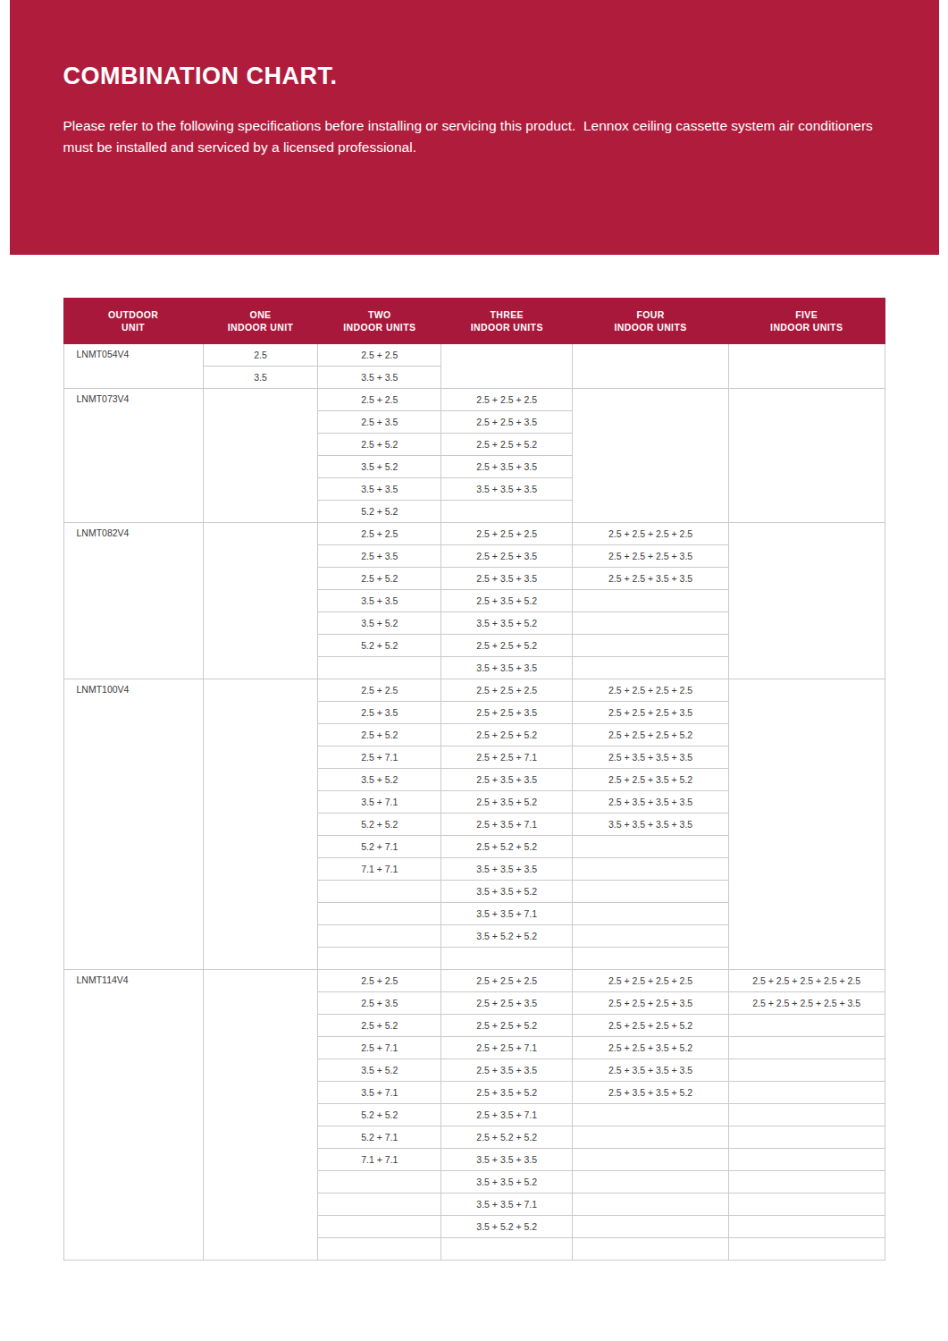COMBINATION CHART.
Please refer to the following specifications before installing or servicing this product. Lennox ceiling cassette system air conditioners must be installed and serviced by a licensed professional.
| OUTDOOR UNIT | ONE INDOOR UNIT | TWO INDOOR UNITS | THREE INDOOR UNITS | FOUR INDOOR UNITS | FIVE INDOOR UNITS |
| --- | --- | --- | --- | --- | --- |
| LNMT054V4 | 2.5 | 2.5 + 2.5 | | | |
| 3.5 | 3.5 + 3.5 |
| LNMT073V4 | | 2.5 + 2.5 | 2.5 + 2.5 + 2.5 | | |
| 2.5 + 3.5 | 2.5 + 2.5 + 3.5 |
| 2.5 + 5.2 | 2.5 + 2.5 + 5.2 |
| 3.5 + 5.2 | 2.5 + 3.5 + 3.5 |
| 3.5 + 3.5 | 3.5 + 3.5 + 3.5 |
| 5.2 + 5.2 | |
| LNMT082V4 | | 2.5 + 2.5 | 2.5 + 2.5 + 2.5 | 2.5 + 2.5 + 2.5 + 2.5 | |
| 2.5 + 3.5 | 2.5 + 2.5 + 3.5 | 2.5 + 2.5 + 2.5 + 3.5 |
| 2.5 + 5.2 | 2.5 + 3.5 + 3.5 | 2.5 + 2.5 + 3.5 + 3.5 |
| 3.5 + 3.5 | 2.5 + 3.5 + 5.2 | |
| 3.5 + 5.2 | 3.5 + 3.5 + 5.2 | |
| 5.2 + 5.2 | 2.5 + 2.5 + 5.2 | |
| | 3.5 + 3.5 + 3.5 | |
| LNMT100V4 | | 2.5 + 2.5 | 2.5 + 2.5 + 2.5 | 2.5 + 2.5 + 2.5 + 2.5 | |
| 2.5 + 3.5 | 2.5 + 2.5 + 3.5 | 2.5 + 2.5 + 2.5 + 3.5 |
| 2.5 + 5.2 | 2.5 + 2.5 + 5.2 | 2.5 + 2.5 + 2.5 + 5.2 |
| 2.5 + 7.1 | 2.5 + 2.5 + 7.1 | 2.5 + 3.5 + 3.5 + 3.5 |
| 3.5 + 5.2 | 2.5 + 3.5 + 3.5 | 2.5 + 2.5 + 3.5 + 5.2 |
| 3.5 + 7.1 | 2.5 + 3.5 + 5.2 | 2.5 + 3.5 + 3.5 + 3.5 |
| 5.2 + 5.2 | 2.5 + 3.5 + 7.1 | 3.5 + 3.5 + 3.5 + 3.5 |
| 5.2 + 7.1 | 2.5 + 5.2 + 5.2 | |
| 7.1 + 7.1 | 3.5 + 3.5 + 3.5 | |
| | 3.5 + 3.5 + 5.2 | |
| | 3.5 + 3.5 + 7.1 | |
| | 3.5 + 5.2 + 5.2 | |
| LNMT114V4 | | 2.5 + 2.5 | 2.5 + 2.5 + 2.5 | 2.5 + 2.5 + 2.5 + 2.5 | 2.5 + 2.5 + 2.5 + 2.5 + 2.5 |
| 2.5 + 3.5 | 2.5 + 2.5 + 3.5 | 2.5 + 2.5 + 2.5 + 3.5 | 2.5 + 2.5 + 2.5 + 2.5 + 3.5 |
| 2.5 + 5.2 | 2.5 + 2.5 + 5.2 | 2.5 + 2.5 + 2.5 + 5.2 | |
| 2.5 + 7.1 | 2.5 + 2.5 + 7.1 | 2.5 + 2.5 + 3.5 + 5.2 | |
| 3.5 + 5.2 | 2.5 + 3.5 + 3.5 | 2.5 + 3.5 + 3.5 + 3.5 | |
| 3.5 + 7.1 | 2.5 + 3.5 + 5.2 | 2.5 + 3.5 + 3.5 + 5.2 | |
| 5.2 + 5.2 | 2.5 + 3.5 + 7.1 | | |
| 5.2 + 7.1 | 2.5 + 5.2 + 5.2 | | |
| 7.1 + 7.1 | 3.5 + 3.5 + 3.5 | | |
| | 3.5 + 3.5 + 5.2 | | |
| | 3.5 + 3.5 + 7.1 | | |
| | 3.5 + 5.2 + 5.2 | | |